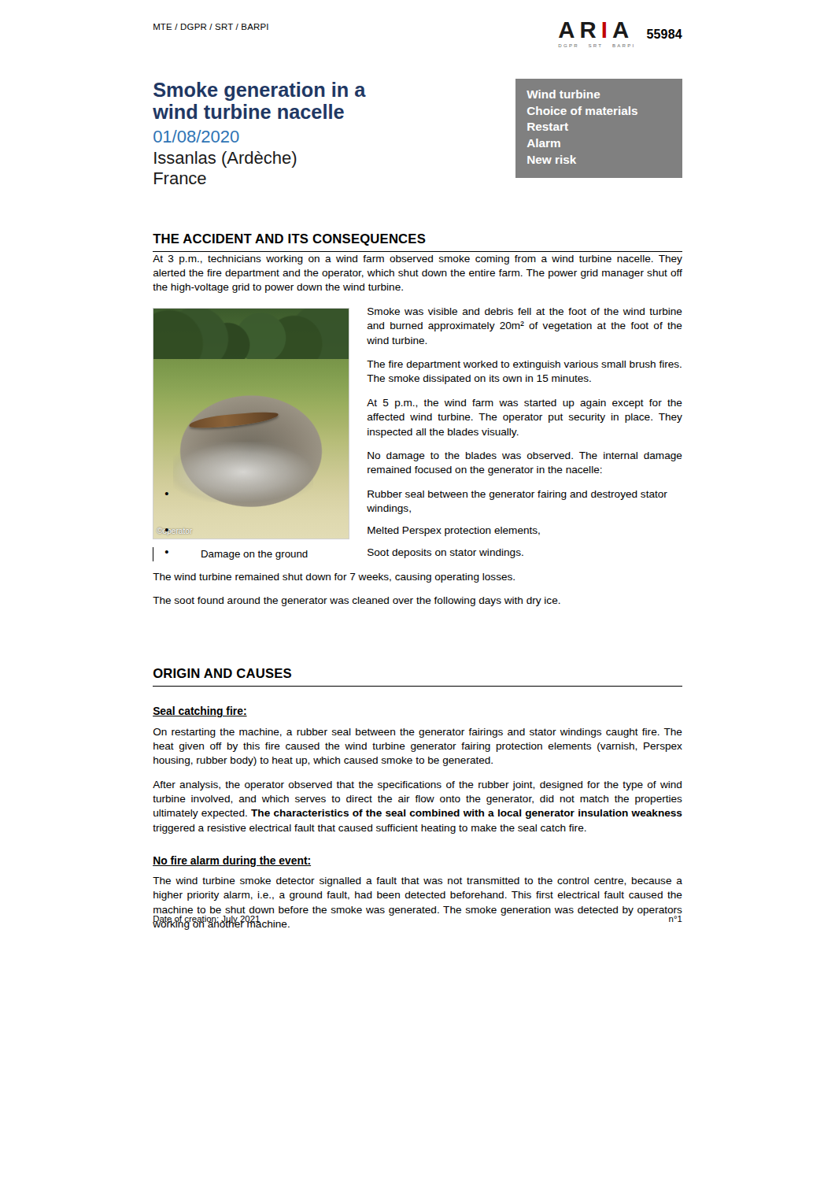MTE / DGPR / SRT / BARPI
ARIA
DGPR SRT BARPI
55984
Smoke generation in a
wind turbine nacelle
01/08/2020
Issanlas (Ardèche)
France
Wind turbine
Choice of materials
Restart
Alarm
New risk
THE ACCIDENT AND ITS CONSEQUENCES
At 3 p.m., technicians working on a wind farm observed smoke coming from a wind turbine nacelle. They alerted the fire department and the operator, which shut down the entire farm. The power grid manager shut off the high-voltage grid to power down the wind turbine.
©operator
Damage on the ground
Smoke was visible and debris fell at the foot of the wind turbine and burned approximately 20m² of vegetation at the foot of the wind turbine.
The fire department worked to extinguish various small brush fires. The smoke dissipated on its own in 15 minutes.
At 5 p.m., the wind farm was started up again except for the affected wind turbine. The operator put security in place. They inspected all the blades visually.
No damage to the blades was observed. The internal damage remained focused on the generator in the nacelle:
Rubber seal between the generator fairing and destroyed stator windings,
Melted Perspex protection elements,
Soot deposits on stator windings.
The wind turbine remained shut down for 7 weeks, causing operating losses.
The soot found around the generator was cleaned over the following days with dry ice.
ORIGIN AND CAUSES
Seal catching fire:
On restarting the machine, a rubber seal between the generator fairings and stator windings caught fire. The heat given off by this fire caused the wind turbine generator fairing protection elements (varnish, Perspex housing, rubber body) to heat up, which caused smoke to be generated.
After analysis, the operator observed that the specifications of the rubber joint, designed for the type of wind turbine involved, and which serves to direct the air flow onto the generator, did not match the properties ultimately expected. The characteristics of the seal combined with a local generator insulation weakness triggered a resistive electrical fault that caused sufficient heating to make the seal catch fire.
No fire alarm during the event:
The wind turbine smoke detector signalled a fault that was not transmitted to the control centre, because a higher priority alarm, i.e., a ground fault, had been detected beforehand. This first electrical fault caused the machine to be shut down before the smoke was generated. The smoke generation was detected by operators working on another machine.
Date of creation: July 2021
n°1